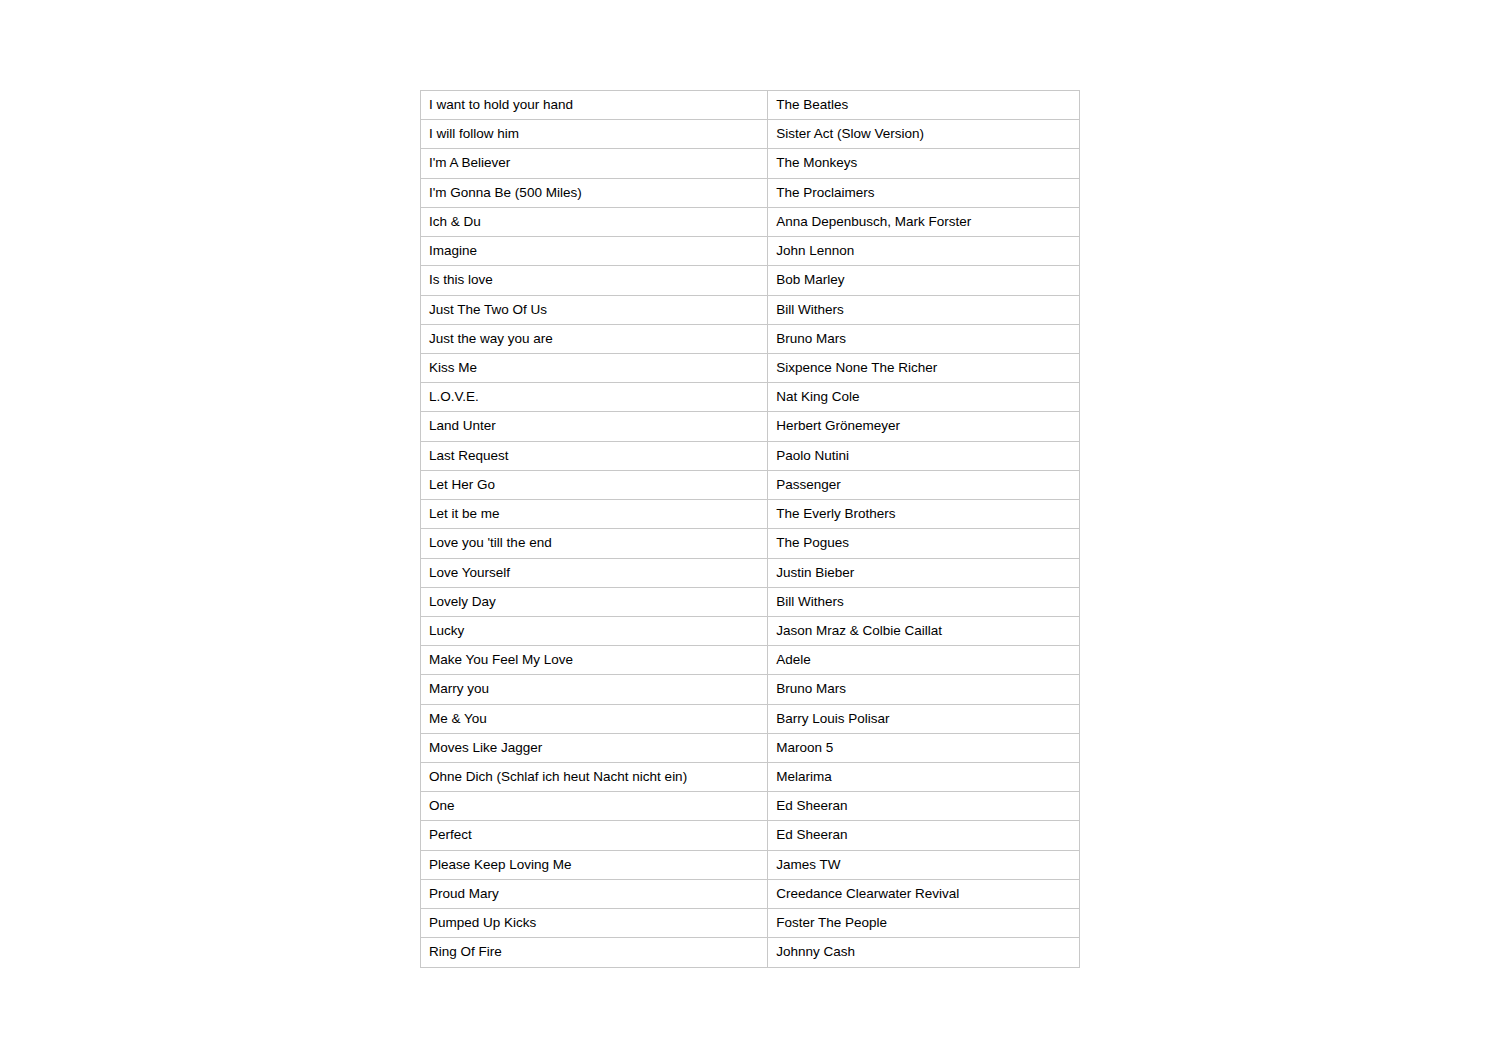| I want to hold your hand | The Beatles |
| I will follow him | Sister Act (Slow Version) |
| I'm A Believer | The Monkeys |
| I'm Gonna Be (500 Miles) | The Proclaimers |
| Ich & Du | Anna Depenbusch, Mark Forster |
| Imagine | John Lennon |
| Is this love | Bob Marley |
| Just The Two Of Us | Bill Withers |
| Just the way you are | Bruno Mars |
| Kiss Me | Sixpence None The Richer |
| L.O.V.E. | Nat King Cole |
| Land Unter | Herbert Grönemeyer |
| Last Request | Paolo Nutini |
| Let Her Go | Passenger |
| Let it be me | The Everly Brothers |
| Love you 'till the end | The Pogues |
| Love Yourself | Justin Bieber |
| Lovely Day | Bill Withers |
| Lucky | Jason Mraz & Colbie Caillat |
| Make You Feel My Love | Adele |
| Marry you | Bruno Mars |
| Me & You | Barry Louis Polisar |
| Moves Like Jagger | Maroon 5 |
| Ohne Dich (Schlaf ich heut Nacht nicht ein) | Melarima |
| One | Ed Sheeran |
| Perfect | Ed Sheeran |
| Please Keep Loving Me | James TW |
| Proud Mary | Creedance Clearwater Revival |
| Pumped Up Kicks | Foster The People |
| Ring Of Fire | Johnny Cash |